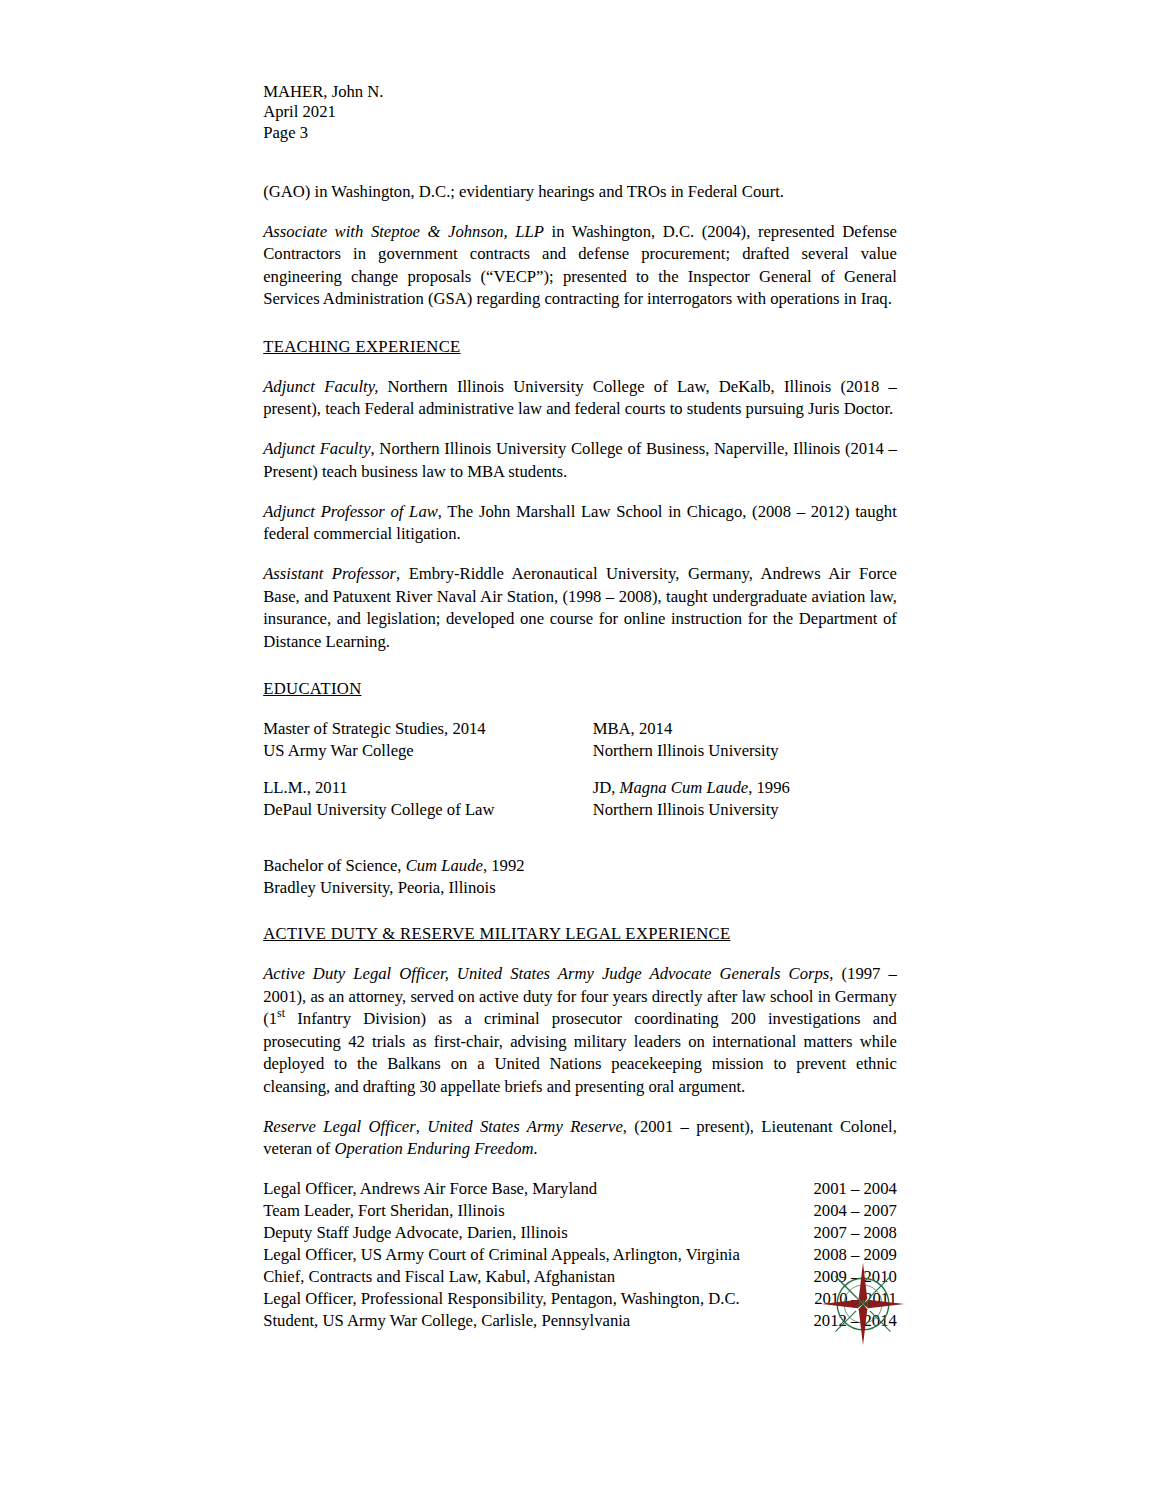MAHER, John N.
April 2021
Page 3
(GAO) in Washington, D.C.; evidentiary hearings and TROs in Federal Court.
Associate with Steptoe & Johnson, LLP in Washington, D.C. (2004), represented Defense Contractors in government contracts and defense procurement; drafted several value engineering change proposals (“VECP”); presented to the Inspector General of General Services Administration (GSA) regarding contracting for interrogators with operations in Iraq.
TEACHING EXPERIENCE
Adjunct Faculty, Northern Illinois University College of Law, DeKalb, Illinois (2018 – present), teach Federal administrative law and federal courts to students pursuing Juris Doctor.
Adjunct Faculty, Northern Illinois University College of Business, Naperville, Illinois (2014 – Present) teach business law to MBA students.
Adjunct Professor of Law, The John Marshall Law School in Chicago, (2008 – 2012) taught federal commercial litigation.
Assistant Professor, Embry-Riddle Aeronautical University, Germany, Andrews Air Force Base, and Patuxent River Naval Air Station, (1998 – 2008), taught undergraduate aviation law, insurance, and legislation; developed one course for online instruction for the Department of Distance Learning.
EDUCATION
| Master of Strategic Studies, 2014 US Army War College | MBA, 2014 Northern Illinois University |
| LL.M., 2011 DePaul University College of Law | JD, Magna Cum Laude , 1996 Northern Illinois University |
Bachelor of Science, Cum Laude, 1992
Bradley University, Peoria, Illinois
ACTIVE DUTY & RESERVE MILITARY LEGAL EXPERIENCE
Active Duty Legal Officer, United States Army Judge Advocate Generals Corps, (1997 – 2001), as an attorney, served on active duty for four years directly after law school in Germany (1st Infantry Division) as a criminal prosecutor coordinating 200 investigations and prosecuting 42 trials as first-chair, advising military leaders on international matters while deployed to the Balkans on a United Nations peacekeeping mission to prevent ethnic cleansing, and drafting 30 appellate briefs and presenting oral argument.
Reserve Legal Officer, United States Army Reserve, (2001 – present), Lieutenant Colonel, veteran of Operation Enduring Freedom.
| Legal Officer, Andrews Air Force Base, Maryland | 2001 – 2004 |
| Team Leader, Fort Sheridan, Illinois | 2004 – 2007 |
| Deputy Staff Judge Advocate, Darien, Illinois | 2007 – 2008 |
| Legal Officer, US Army Court of Criminal Appeals, Arlington, Virginia | 2008 – 2009 |
| Chief, Contracts and Fiscal Law, Kabul, Afghanistan | 2009 – 2010 |
| Legal Officer, Professional Responsibility, Pentagon, Washington, D.C. | 2010 – 2011 |
| Student, US Army War College, Carlisle, Pennsylvania | 2012 – 2014 |
JM